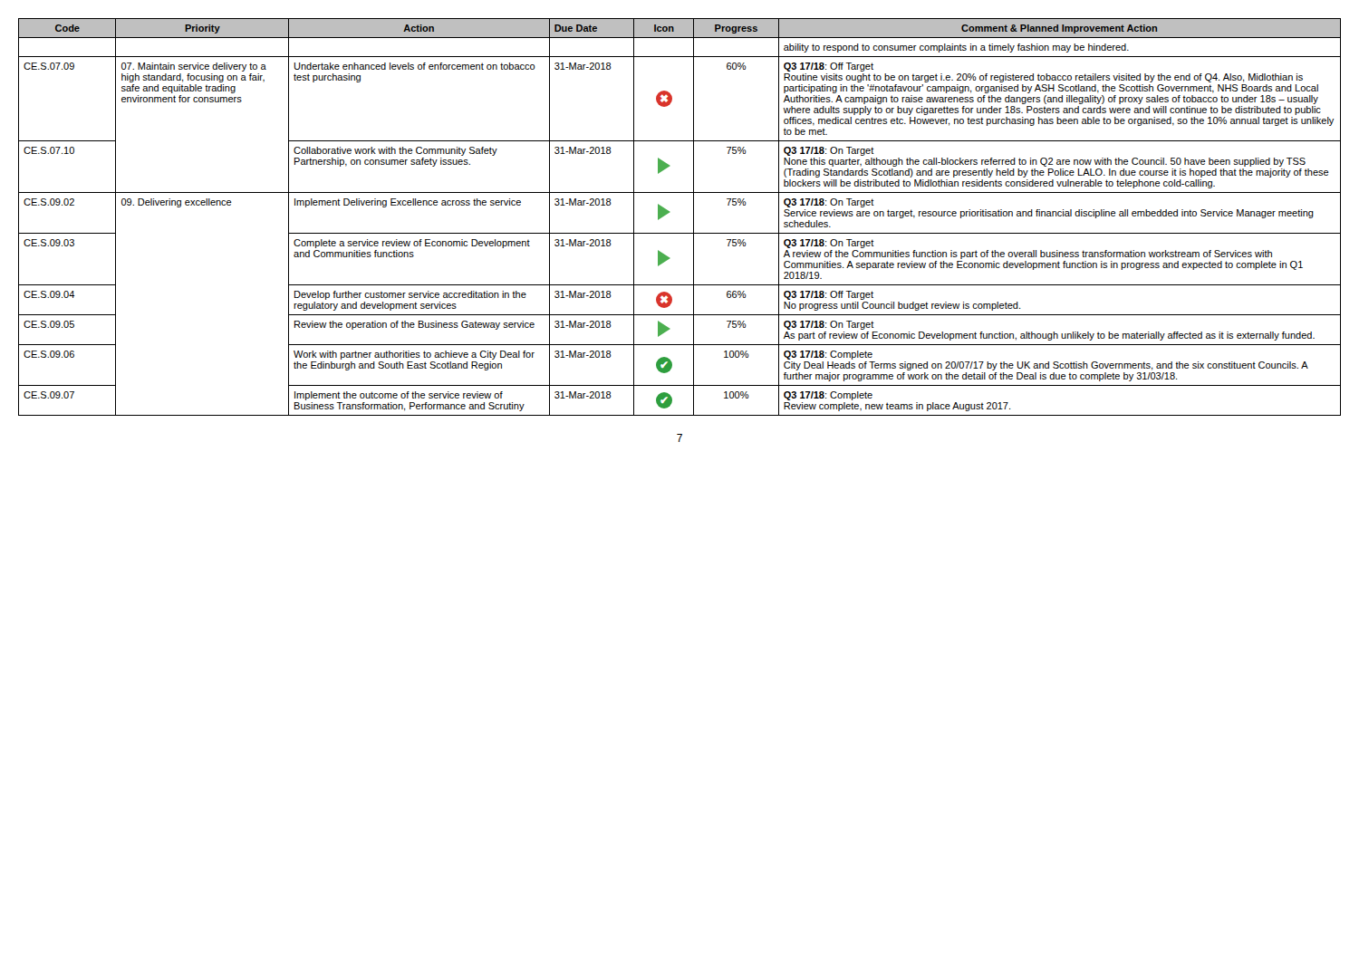| Code | Priority | Action | Due Date | Icon | Progress | Comment & Planned Improvement Action |
| --- | --- | --- | --- | --- | --- | --- |
| | | | | | | ability to respond to consumer complaints in a timely fashion may be hindered. |
| CE.S.07.09 | 07. Maintain service delivery to a high standard, focusing on a fair, safe and equitable trading environment for consumers | Undertake enhanced levels of enforcement on tobacco test purchasing | 31-Mar-2018 | ✖ | 60% | Q3 17/18 : Off Target Routine visits ought to be on target i.e. 20% of registered tobacco retailers visited by the end of Q4. Also, Midlothian is participating in the '#notafavour' campaign, organised by ASH Scotland, the Scottish Government, NHS Boards and Local Authorities. A campaign to raise awareness of the dangers (and illegality) of proxy sales of tobacco to under 18s – usually where adults supply to or buy cigarettes for under 18s. Posters and cards were and will continue to be distributed to public offices, medical centres etc. However, no test purchasing has been able to be organised, so the 10% annual target is unlikely to be met. |
| CE.S.07.10 | Collaborative work with the Community Safety Partnership, on consumer safety issues. | 31-Mar-2018 | | 75% | Q3 17/18 : On Target None this quarter, although the call-blockers referred to in Q2 are now with the Council. 50 have been supplied by TSS (Trading Standards Scotland) and are presently held by the Police LALO. In due course it is hoped that the majority of these blockers will be distributed to Midlothian residents considered vulnerable to telephone cold-calling. |
| CE.S.09.02 | 09. Delivering excellence | Implement Delivering Excellence across the service | 31-Mar-2018 | | 75% | Q3 17/18 : On Target Service reviews are on target, resource prioritisation and financial discipline all embedded into Service Manager meeting schedules. |
| CE.S.09.03 | Complete a service review of Economic Development and Communities functions | 31-Mar-2018 | | 75% | Q3 17/18 : On Target A review of the Communities function is part of the overall business transformation workstream of Services with Communities. A separate review of the Economic development function is in progress and expected to complete in Q1 2018/19. |
| CE.S.09.04 | Develop further customer service accreditation in the regulatory and development services | 31-Mar-2018 | ✖ | 66% | Q3 17/18 : Off Target No progress until Council budget review is completed. |
| CE.S.09.05 | Review the operation of the Business Gateway service | 31-Mar-2018 | | 75% | Q3 17/18 : On Target As part of review of Economic Development function, although unlikely to be materially affected as it is externally funded. |
| CE.S.09.06 | Work with partner authorities to achieve a City Deal for the Edinburgh and South East Scotland Region | 31-Mar-2018 | ✔ | 100% | Q3 17/18 : Complete City Deal Heads of Terms signed on 20/07/17 by the UK and Scottish Governments, and the six constituent Councils. A further major programme of work on the detail of the Deal is due to complete by 31/03/18. |
| CE.S.09.07 | Implement the outcome of the service review of Business Transformation, Performance and Scrutiny | 31-Mar-2018 | ✔ | 100% | Q3 17/18 : Complete Review complete, new teams in place August 2017. |
7